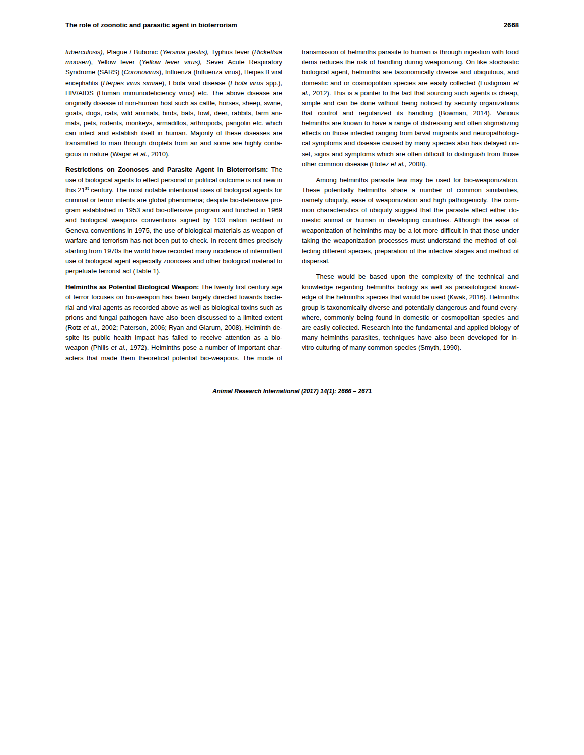The role of zoonotic and parasitic agent in bioterrorism 2668
tuberculosis), Plague / Bubonic (Yersinia pestis), Typhus fever (Rickettsia mooseri), Yellow fever (Yellow fever virus), Sever Acute Respiratory Syndrome (SARS) (Coronovirus), Influenza (Influenza virus), Herpes B viral encephahtis (Herpes virus simiae), Ebola viral disease (Ebola virus spp.), HIV/AIDS (Human immunodeficiency virus) etc. The above disease are originally disease of non-human host such as cattle, horses, sheep, swine, goats, dogs, cats, wild animals, birds, bats, fowl, deer, rabbits, farm animals, pets, rodents, monkeys, armadillos, arthropods, pangolin etc. which can infect and establish itself in human. Majority of these diseases are transmitted to man through droplets from air and some are highly contagious in nature (Wagar et al., 2010).
Restrictions on Zoonoses and Parasite Agent in Bioterrorism: The use of biological agents to effect personal or political outcome is not new in this 21st century. The most notable intentional uses of biological agents for criminal or terror intents are global phenomena; despite bio-defensive program established in 1953 and bio-offensive program and lunched in 1969 and biological weapons conventions signed by 103 nation rectified in Geneva conventions in 1975, the use of biological materials as weapon of warfare and terrorism has not been put to check. In recent times precisely starting from 1970s the world have recorded many incidence of intermittent use of biological agent especially zoonoses and other biological material to perpetuate terrorist act (Table 1).
Helminths as Potential Biological Weapon: The twenty first century age of terror focuses on bio-weapon has been largely directed towards bacterial and viral agents as recorded above as well as biological toxins such as prions and fungal pathogen have also been discussed to a limited extent (Rotz et al., 2002; Paterson, 2006; Ryan and Glarum, 2008). Helminth despite its public health impact has failed to receive attention as a bio-weapon (Phills et al., 1972). Helminths pose a number of important characters that made them theoretical potential bio-weapons. The mode of transmission of helminths parasite to human is through ingestion with food items reduces the risk of handling during weaponizing. On like stochastic biological agent, helminths are taxonomically diverse and ubiquitous, and domestic and or cosmopolitan species are easily collected (Lustigman et al., 2012). This is a pointer to the fact that sourcing such agents is cheap, simple and can be done without being noticed by security organizations that control and regularized its handling (Bowman, 2014). Various helminths are known to have a range of distressing and often stigmatizing effects on those infected ranging from larval migrants and neuropathological symptoms and disease caused by many species also has delayed onset, signs and symptoms which are often difficult to distinguish from those other common disease (Hotez et al., 2008).
Among helminths parasite few may be used for bio-weaponization. These potentially helminths share a number of common similarities, namely ubiquity, ease of weaponization and high pathogenicity. The common characteristics of ubiquity suggest that the parasite affect either domestic animal or human in developing countries. Although the ease of weaponization of helminths may be a lot more difficult in that those under taking the weaponization processes must understand the method of collecting different species, preparation of the infective stages and method of dispersal.
These would be based upon the complexity of the technical and knowledge regarding helminths biology as well as parasitological knowledge of the helminths species that would be used (Kwak, 2016). Helminths group is taxonomically diverse and potentially dangerous and found everywhere, commonly being found in domestic or cosmopolitan species and are easily collected. Research into the fundamental and applied biology of many helminths parasites, techniques have also been developed for in-vitro culturing of many common species (Smyth, 1990).
Animal Research International (2017) 14(1): 2666 – 2671